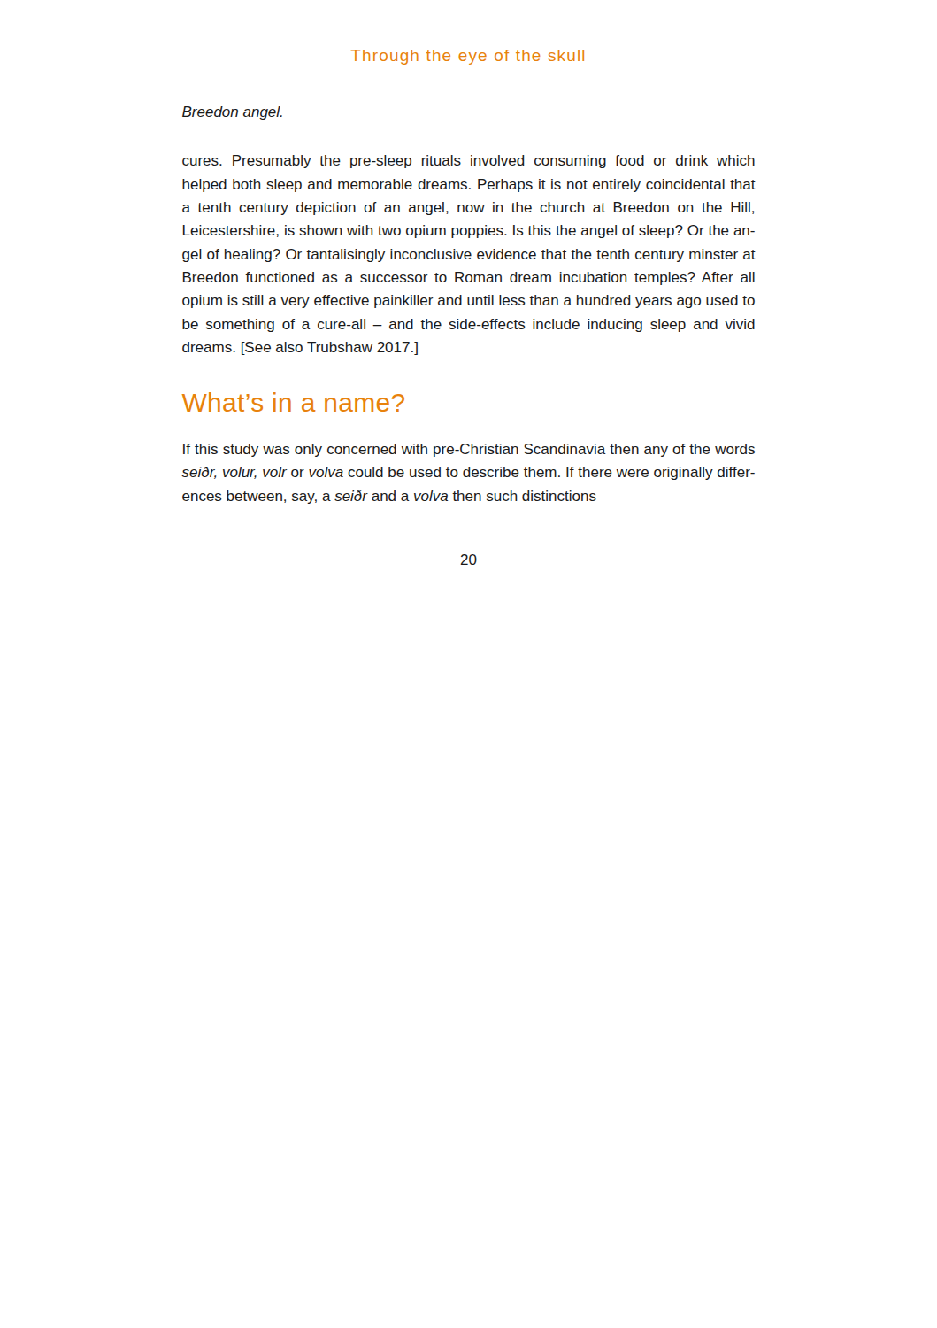Through the eye of the skull
Breedon angel.
cures. Presumably the pre-sleep rituals involved consuming food or drink which helped both sleep and memorable dreams. Perhaps it is not entirely coincidental that a tenth century depiction of an angel, now in the church at Breedon on the Hill, Leicestershire, is shown with two opium poppies. Is this the angel of sleep? Or the angel of healing? Or tantalisingly inconclusive evidence that the tenth century minster at Breedon functioned as a successor to Roman dream incubation temples? After all opium is still a very effective painkiller and until less than a hundred years ago used to be something of a cure-all – and the side-effects include inducing sleep and vivid dreams. [See also Trubshaw 2017.]
What’s in a name?
If this study was only concerned with pre-Christian Scandinavia then any of the words seiðr, volur, volr or volva could be used to describe them. If there were originally differences between, say, a seiðr and a volva then such distinctions
20